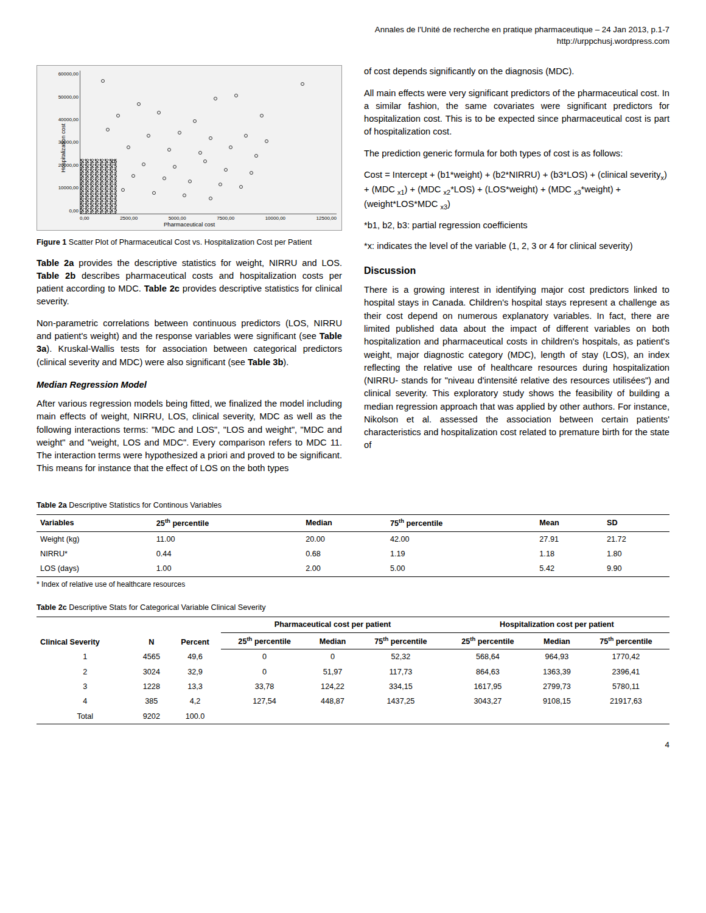Annales de l'Unité de recherche en pratique pharmaceutique – 24 Jan 2013, p.1-7
http://urppchusj.wordpress.com
Hospitalization cost
60000,00 50000,00 40000,00 30000,00 20000,00 10000,00 0,00
0,00 2500,00 5000,00 7500,00 10000,00 12500,00
Pharmaceutical cost
Figure 1 Scatter Plot of Pharmaceutical Cost vs. Hospitalization Cost per Patient
Table 2a provides the descriptive statistics for weight, NIRRU and LOS. Table 2b describes pharmaceutical costs and hospitalization costs per patient according to MDC. Table 2c provides descriptive statistics for clinical severity.
Non-parametric correlations between continuous predictors (LOS, NIRRU and patient's weight) and the response variables were significant (see Table 3a). Kruskal-Wallis tests for association between categorical predictors (clinical severity and MDC) were also significant (see Table 3b).
Median Regression Model
After various regression models being fitted, we finalized the model including main effects of weight, NIRRU, LOS, clinical severity, MDC as well as the following interactions terms: "MDC and LOS", "LOS and weight", "MDC and weight" and "weight, LOS and MDC". Every comparison refers to MDC 11. The interaction terms were hypothesized a priori and proved to be significant. This means for instance that the effect of LOS on the both types
of cost depends significantly on the diagnosis (MDC).
All main effects were very significant predictors of the pharmaceutical cost. In a similar fashion, the same covariates were significant predictors for hospitalization cost. This is to be expected since pharmaceutical cost is part of hospitalization cost.
The prediction generic formula for both types of cost is as follows:
Cost = Intercept + (b1*weight) + (b2*NIRRU) + (b3*LOS) + (clinical severityx) + (MDC x1) + (MDC x2*LOS) + (LOS*weight) + (MDC x3*weight) + (weight*LOS*MDC x3)
*b1, b2, b3: partial regression coefficients
*x: indicates the level of the variable (1, 2, 3 or 4 for clinical severity)
Discussion
There is a growing interest in identifying major cost predictors linked to hospital stays in Canada. Children's hospital stays represent a challenge as their cost depend on numerous explanatory variables. In fact, there are limited published data about the impact of different variables on both hospitalization and pharmaceutical costs in children's hospitals, as patient's weight, major diagnostic category (MDC), length of stay (LOS), an index reflecting the relative use of healthcare resources during hospitalization (NIRRU- stands for "niveau d'intensité relative des resources utilisées") and clinical severity. This exploratory study shows the feasibility of building a median regression approach that was applied by other authors. For instance, Nikolson et al. assessed the association between certain patients' characteristics and hospitalization cost related to premature birth for the state of
Table 2a Descriptive Statistics for Continous Variables
| Variables | 25 th percentile | Median | 75 th percentile | Mean | SD |
| --- | --- | --- | --- | --- | --- |
| Weight (kg) | 11.00 | 20.00 | 42.00 | 27.91 | 21.72 |
| NIRRU* | 0.44 | 0.68 | 1.19 | 1.18 | 1.80 |
| LOS (days) | 1.00 | 2.00 | 5.00 | 5.42 | 9.90 |
* Index of relative use of healthcare resources
Table 2c Descriptive Stats for Categorical Variable Clinical Severity
| Clinical Severity | N | Percent | Pharmaceutical cost per patient | Hospitalization cost per patient |
| --- | --- | --- | --- | --- |
| 25 th percentile | Median | 75 th percentile | 25 th percentile | Median | 75 th percentile |
| 1 | 4565 | 49,6 | 0 | 0 | 52,32 | 568,64 | 964,93 | 1770,42 |
| 2 | 3024 | 32,9 | 0 | 51,97 | 117,73 | 864,63 | 1363,39 | 2396,41 |
| 3 | 1228 | 13,3 | 33,78 | 124,22 | 334,15 | 1617,95 | 2799,73 | 5780,11 |
| 4 | 385 | 4,2 | 127,54 | 448,87 | 1437,25 | 3043,27 | 9108,15 | 21917,63 |
| Total | 9202 | 100.0 | | | | | | |
4